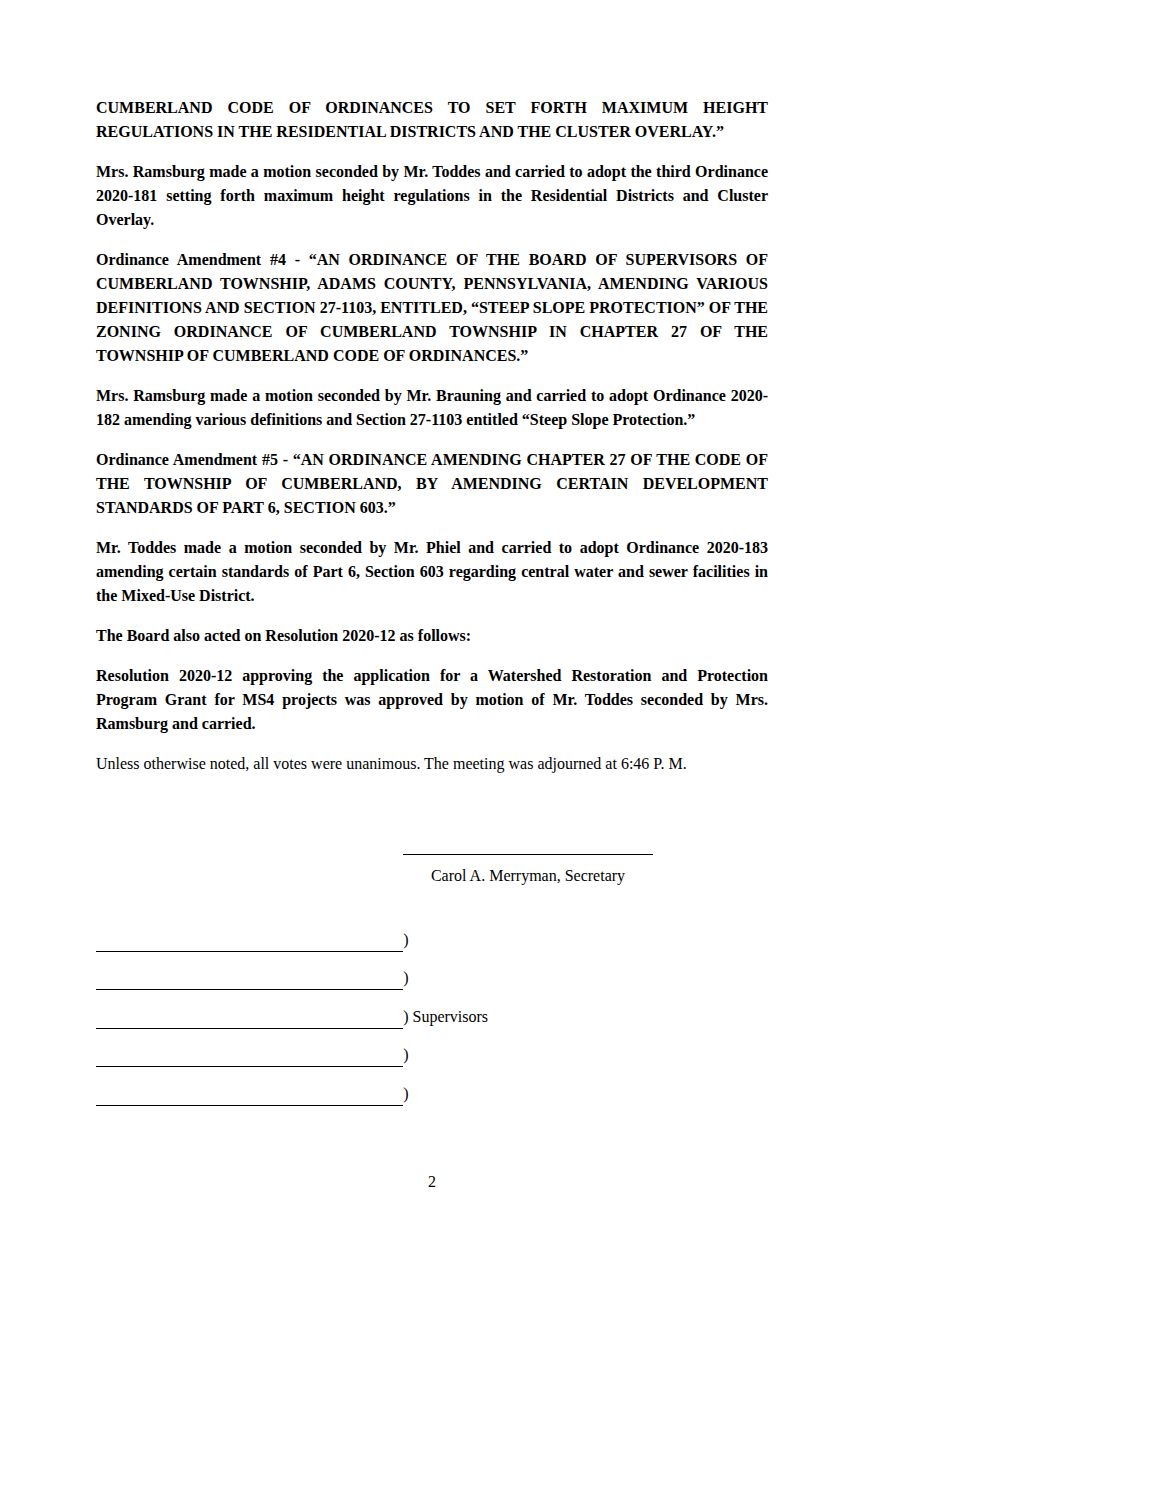CUMBERLAND CODE OF ORDINANCES TO SET FORTH MAXIMUM HEIGHT REGULATIONS IN THE RESIDENTIAL DISTRICTS AND THE CLUSTER OVERLAY.”
Mrs. Ramsburg made a motion seconded by Mr. Toddes and carried to adopt the third Ordinance 2020-181 setting forth maximum height regulations in the Residential Districts and Cluster Overlay.
Ordinance Amendment #4 - “AN ORDINANCE OF THE BOARD OF SUPERVISORS OF CUMBERLAND TOWNSHIP, ADAMS COUNTY, PENNSYLVANIA, AMENDING VARIOUS DEFINITIONS AND SECTION 27-1103, ENTITLED, “STEEP SLOPE PROTECTION” OF THE ZONING ORDINANCE OF CUMBERLAND TOWNSHIP IN CHAPTER 27 OF THE TOWNSHIP OF CUMBERLAND CODE OF ORDINANCES.”
Mrs. Ramsburg made a motion seconded by Mr. Brauning and carried to adopt Ordinance 2020-182 amending various definitions and Section 27-1103 entitled “Steep Slope Protection.”
Ordinance Amendment #5 - “AN ORDINANCE AMENDING CHAPTER 27 OF THE CODE OF THE TOWNSHIP OF CUMBERLAND, BY AMENDING CERTAIN DEVELOPMENT STANDARDS OF PART 6, SECTION 603.”
Mr. Toddes made a motion seconded by Mr. Phiel and carried to adopt Ordinance 2020-183 amending certain standards of Part 6, Section 603 regarding central water and sewer facilities in the Mixed-Use District.
The Board also acted on Resolution 2020-12 as follows:
Resolution 2020-12 approving the application for a Watershed Restoration and Protection Program Grant for MS4 projects was approved by motion of Mr. Toddes seconded by Mrs. Ramsburg and carried.
Unless otherwise noted, all votes were unanimous. The meeting was adjourned at 6:46 P. M.
Carol A. Merryman, Secretary
)
)
) Supervisors
)
)
2